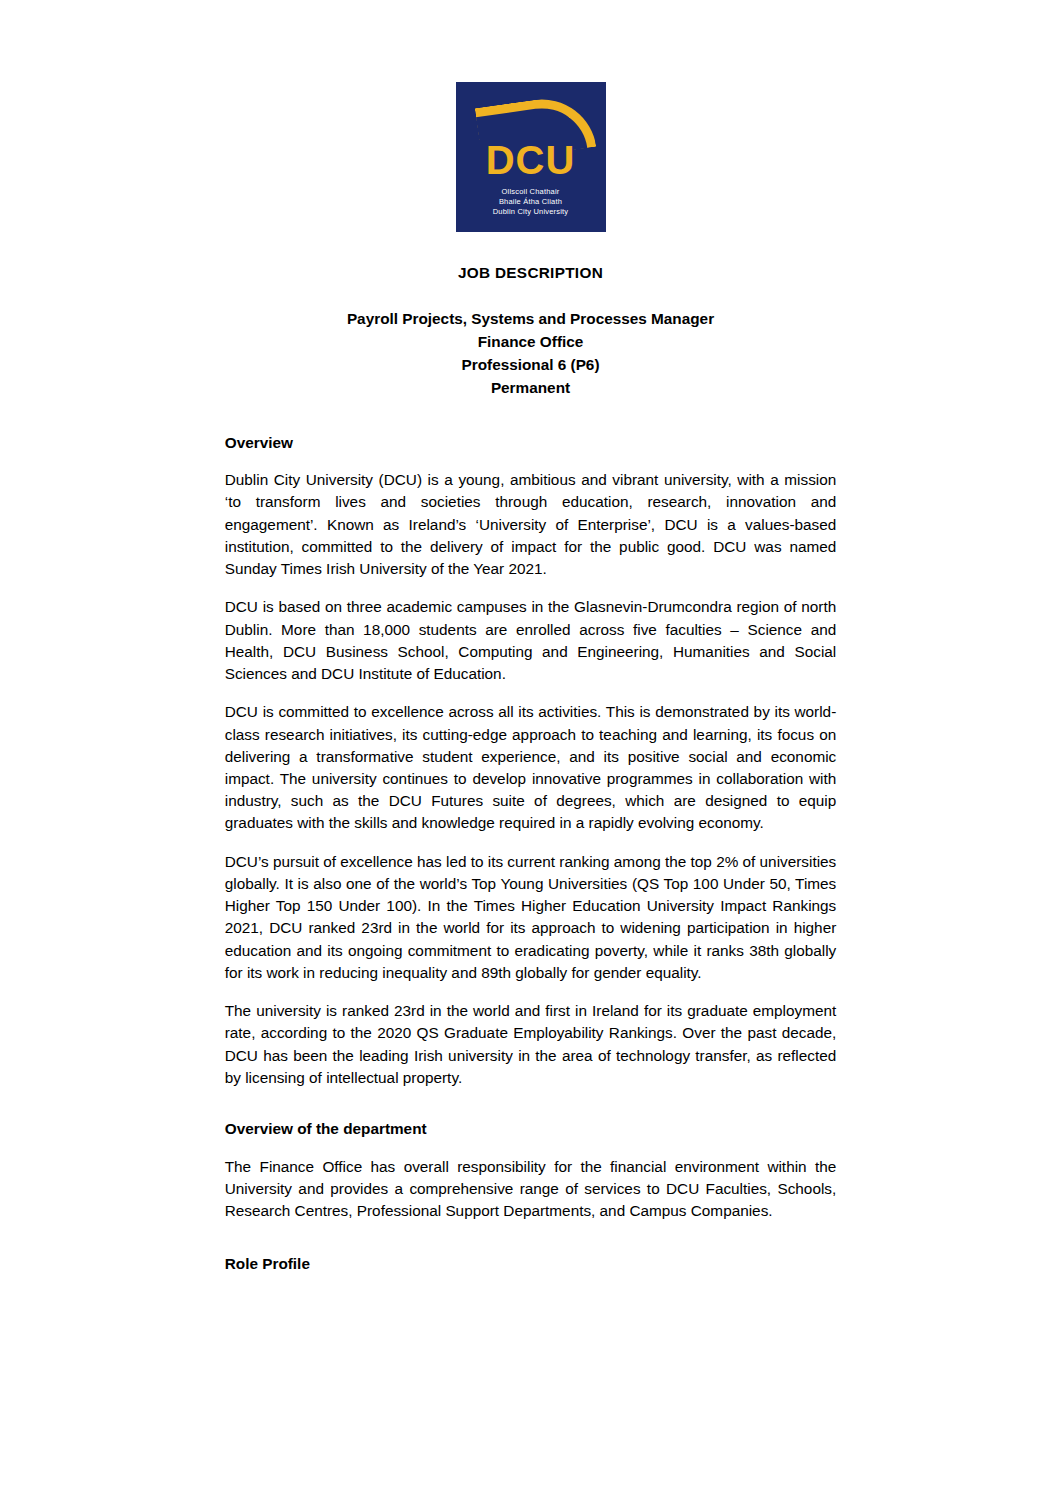DCU Ollscoil Chathair
Bhaile Átha Cliath
Dublin City University
JOB DESCRIPTION
Payroll Projects, Systems and Processes Manager
Finance Office
Professional 6 (P6)
Permanent
Overview
Dublin City University (DCU) is a young, ambitious and vibrant university, with a mission ‘to transform lives and societies through education, research, innovation and engagement’. Known as Ireland’s ‘University of Enterprise’, DCU is a values-based institution, committed to the delivery of impact for the public good. DCU was named Sunday Times Irish University of the Year 2021.
DCU is based on three academic campuses in the Glasnevin-Drumcondra region of north Dublin. More than 18,000 students are enrolled across five faculties – Science and Health, DCU Business School, Computing and Engineering, Humanities and Social Sciences and DCU Institute of Education.
DCU is committed to excellence across all its activities. This is demonstrated by its world-class research initiatives, its cutting-edge approach to teaching and learning, its focus on delivering a transformative student experience, and its positive social and economic impact. The university continues to develop innovative programmes in collaboration with industry, such as the DCU Futures suite of degrees, which are designed to equip graduates with the skills and knowledge required in a rapidly evolving economy.
DCU’s pursuit of excellence has led to its current ranking among the top 2% of universities globally. It is also one of the world’s Top Young Universities (QS Top 100 Under 50, Times Higher Top 150 Under 100). In the Times Higher Education University Impact Rankings 2021, DCU ranked 23rd in the world for its approach to widening participation in higher education and its ongoing commitment to eradicating poverty, while it ranks 38th globally for its work in reducing inequality and 89th globally for gender equality.
The university is ranked 23rd in the world and first in Ireland for its graduate employment rate, according to the 2020 QS Graduate Employability Rankings. Over the past decade, DCU has been the leading Irish university in the area of technology transfer, as reflected by licensing of intellectual property.
Overview of the department
The Finance Office has overall responsibility for the financial environment within the University and provides a comprehensive range of services to DCU Faculties, Schools, Research Centres, Professional Support Departments, and Campus Companies.
Role Profile